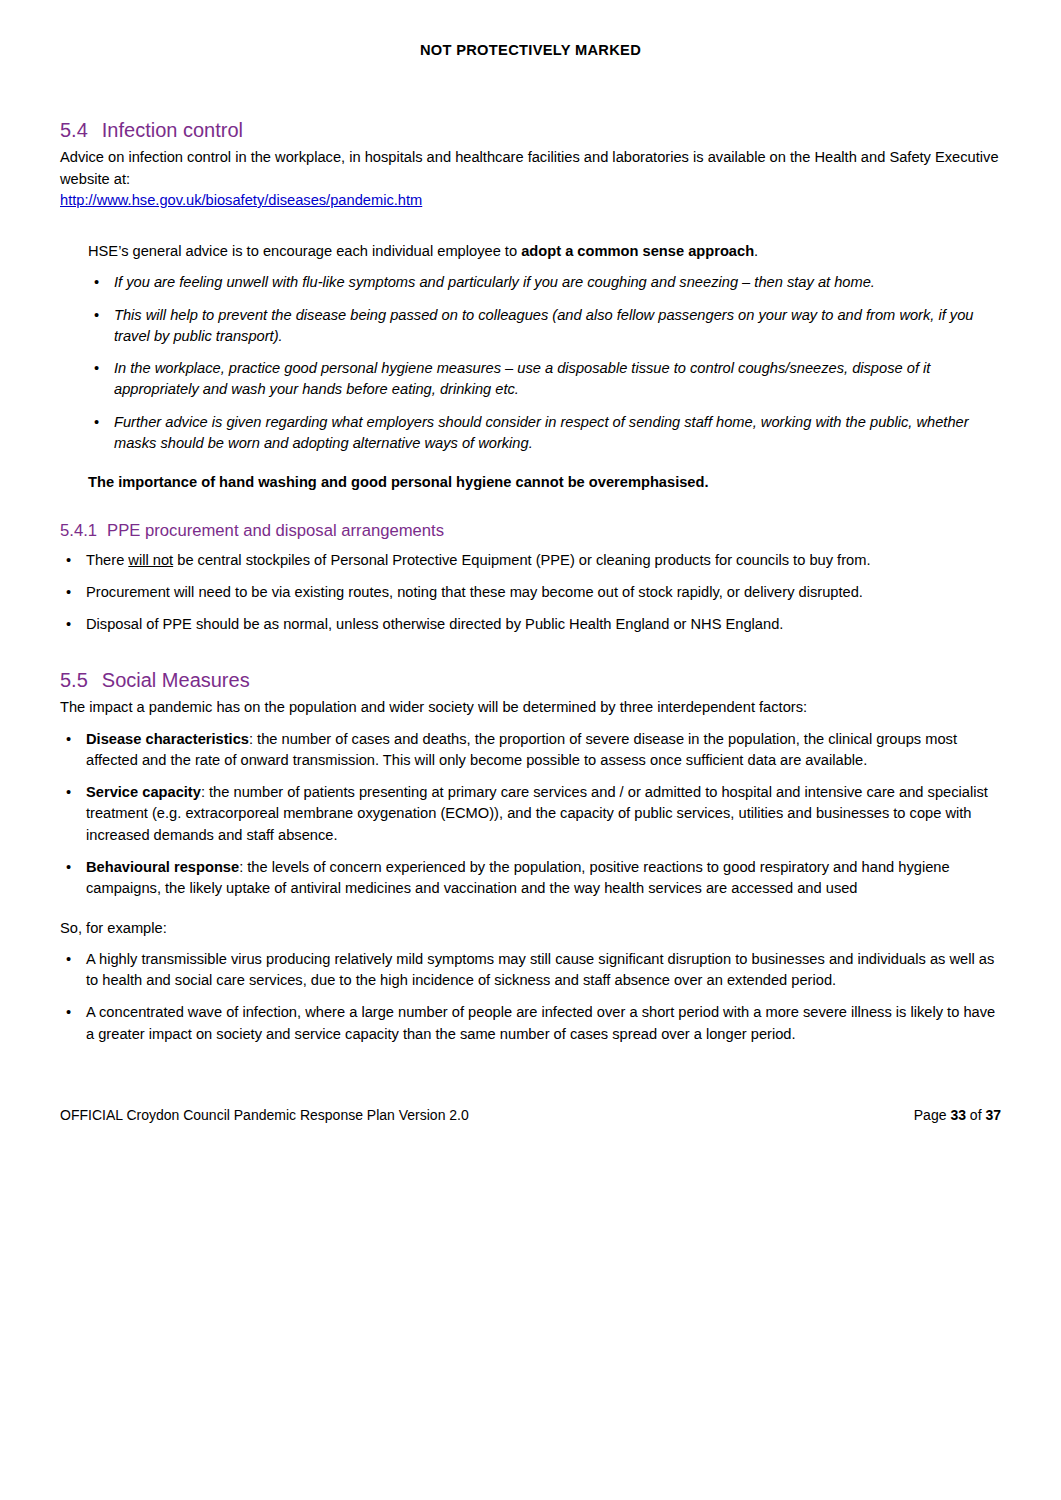NOT PROTECTIVELY MARKED
5.4 Infection control
Advice on infection control in the workplace, in hospitals and healthcare facilities and laboratories is available on the Health and Safety Executive website at:
http://www.hse.gov.uk/biosafety/diseases/pandemic.htm
HSE’s general advice is to encourage each individual employee to adopt a common sense approach.
If you are feeling unwell with flu-like symptoms and particularly if you are coughing and sneezing – then stay at home.
This will help to prevent the disease being passed on to colleagues (and also fellow passengers on your way to and from work, if you travel by public transport).
In the workplace, practice good personal hygiene measures – use a disposable tissue to control coughs/sneezes, dispose of it appropriately and wash your hands before eating, drinking etc.
Further advice is given regarding what employers should consider in respect of sending staff home, working with the public, whether masks should be worn and adopting alternative ways of working.
The importance of hand washing and good personal hygiene cannot be overemphasised.
5.4.1 PPE procurement and disposal arrangements
There will not be central stockpiles of Personal Protective Equipment (PPE) or cleaning products for councils to buy from.
Procurement will need to be via existing routes, noting that these may become out of stock rapidly, or delivery disrupted.
Disposal of PPE should be as normal, unless otherwise directed by Public Health England or NHS England.
5.5 Social Measures
The impact a pandemic has on the population and wider society will be determined by three interdependent factors:
Disease characteristics: the number of cases and deaths, the proportion of severe disease in the population, the clinical groups most affected and the rate of onward transmission. This will only become possible to assess once sufficient data are available.
Service capacity: the number of patients presenting at primary care services and / or admitted to hospital and intensive care and specialist treatment (e.g. extracorporeal membrane oxygenation (ECMO)), and the capacity of public services, utilities and businesses to cope with increased demands and staff absence.
Behavioural response: the levels of concern experienced by the population, positive reactions to good respiratory and hand hygiene campaigns, the likely uptake of antiviral medicines and vaccination and the way health services are accessed and used
So, for example:
A highly transmissible virus producing relatively mild symptoms may still cause significant disruption to businesses and individuals as well as to health and social care services, due to the high incidence of sickness and staff absence over an extended period.
A concentrated wave of infection, where a large number of people are infected over a short period with a more severe illness is likely to have a greater impact on society and service capacity than the same number of cases spread over a longer period.
OFFICIAL Croydon Council Pandemic Response Plan Version 2.0
Page 33 of 37